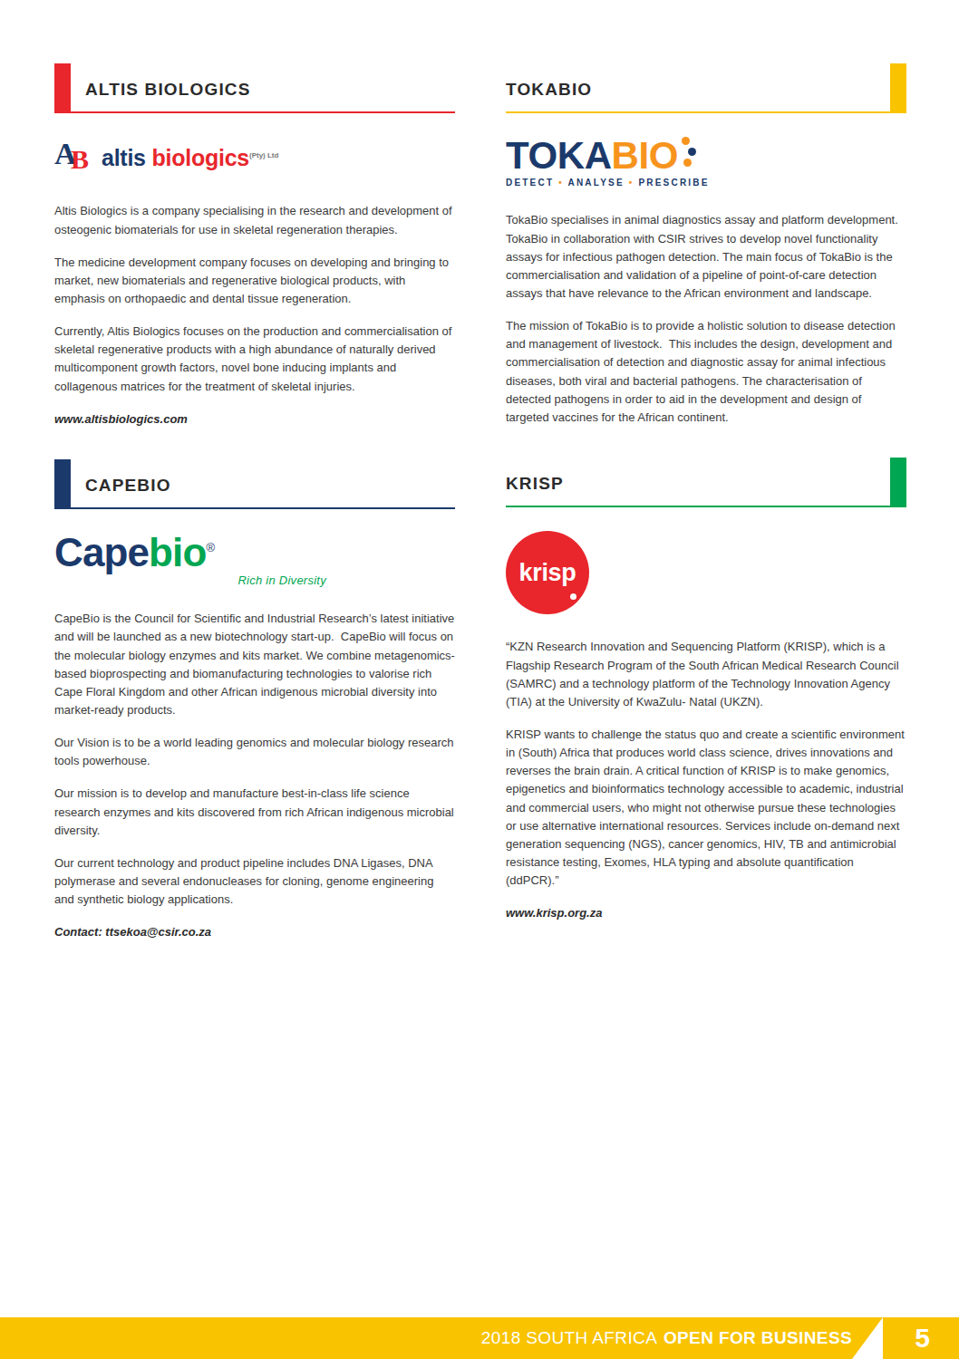Altis Biologics
AB
altis biologics(Pty) Ltd
Altis Biologics is a company specialising in the research and development of osteogenic biomaterials for use in skeletal regeneration therapies.
The medicine development company focuses on developing and bringing to market, new biomaterials and regenerative biological products, with emphasis on orthopaedic and dental tissue regeneration.
Currently, Altis Biologics focuses on the production and commercialisation of skeletal regenerative products with a high abundance of naturally derived multicomponent growth factors, novel bone inducing implants and collagenous matrices for the treatment of skeletal injuries.
www.altisbiologics.com
CapeBio
Capebio®
Rich in Diversity
CapeBio is the Council for Scientific and Industrial Research’s latest initiative and will be launched as a new biotechnology start-up. CapeBio will focus on the molecular biology enzymes and kits market. We combine metagenomics-based bioprospecting and biomanufacturing technologies to valorise rich Cape Floral Kingdom and other African indigenous microbial diversity into market-ready products.
Our Vision is to be a world leading genomics and molecular biology research tools powerhouse.
Our mission is to develop and manufacture best-in-class life science research enzymes and kits discovered from rich African indigenous microbial diversity.
Our current technology and product pipeline includes DNA Ligases, DNA polymerase and several endonucleases for cloning, genome engineering and synthetic biology applications.
Contact: ttsekoa@csir.co.za
TokaBio
TOKABIO
DETECT • ANALYSE • PRESCRIBE
TokaBio specialises in animal diagnostics assay and platform development. TokaBio in collaboration with CSIR strives to develop novel functionality assays for infectious pathogen detection. The main focus of TokaBio is the commercialisation and validation of a pipeline of point-of-care detection assays that have relevance to the African environment and landscape.
The mission of TokaBio is to provide a holistic solution to disease detection and management of livestock. This includes the design, development and commercialisation of detection and diagnostic assay for animal infectious diseases, both viral and bacterial pathogens. The characterisation of detected pathogens in order to aid in the development and design of targeted vaccines for the African continent.
KRISP
krisp
“KZN Research Innovation and Sequencing Platform (KRISP), which is a Flagship Research Program of the South African Medical Research Council (SAMRC) and a technology platform of the Technology Innovation Agency (TIA) at the University of KwaZulu- Natal (UKZN).
KRISP wants to challenge the status quo and create a scientific environment in (South) Africa that produces world class science, drives innovations and reverses the brain drain. A critical function of KRISP is to make genomics, epigenetics and bioinformatics technology accessible to academic, industrial and commercial users, who might not otherwise pursue these technologies or use alternative international resources. Services include on-demand next generation sequencing (NGS), cancer genomics, HIV, TB and antimicrobial resistance testing, Exomes, HLA typing and absolute quantification (ddPCR).”
www.krisp.org.za
2018 SOUTH AFRICA OPEN FOR BUSINESS
5